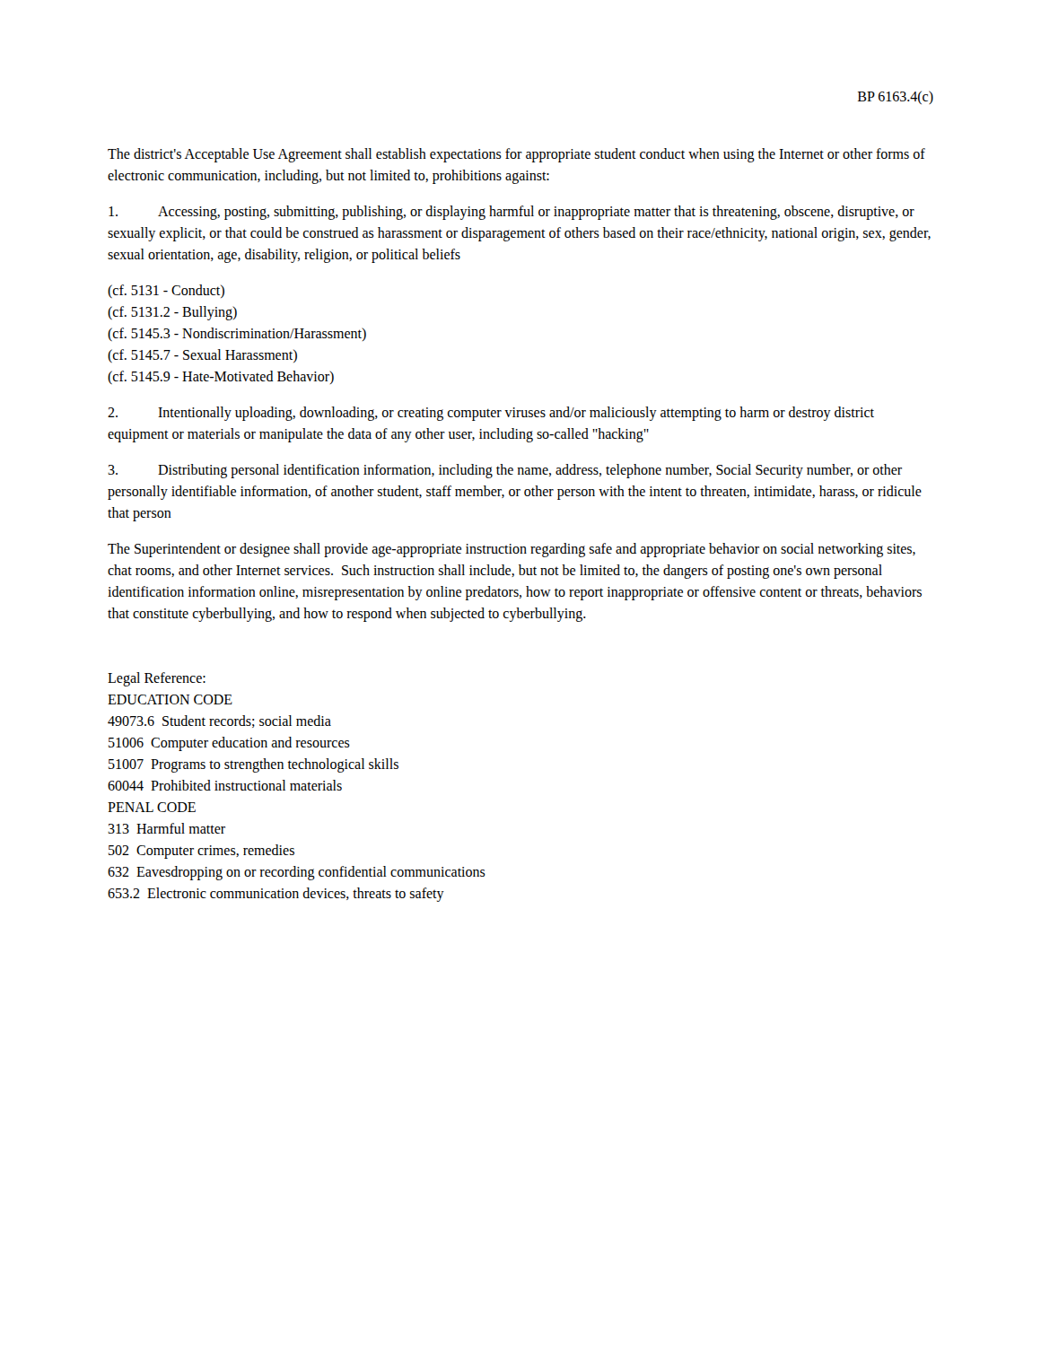BP 6163.4(c)
The district's Acceptable Use Agreement shall establish expectations for appropriate student conduct when using the Internet or other forms of electronic communication, including, but not limited to, prohibitions against:
1. Accessing, posting, submitting, publishing, or displaying harmful or inappropriate matter that is threatening, obscene, disruptive, or sexually explicit, or that could be construed as harassment or disparagement of others based on their race/ethnicity, national origin, sex, gender, sexual orientation, age, disability, religion, or political beliefs
(cf. 5131 - Conduct)
(cf. 5131.2 - Bullying)
(cf. 5145.3 - Nondiscrimination/Harassment)
(cf. 5145.7 - Sexual Harassment)
(cf. 5145.9 - Hate-Motivated Behavior)
2. Intentionally uploading, downloading, or creating computer viruses and/or maliciously attempting to harm or destroy district equipment or materials or manipulate the data of any other user, including so-called "hacking"
3. Distributing personal identification information, including the name, address, telephone number, Social Security number, or other personally identifiable information, of another student, staff member, or other person with the intent to threaten, intimidate, harass, or ridicule that person
The Superintendent or designee shall provide age-appropriate instruction regarding safe and appropriate behavior on social networking sites, chat rooms, and other Internet services. Such instruction shall include, but not be limited to, the dangers of posting one's own personal identification information online, misrepresentation by online predators, how to report inappropriate or offensive content or threats, behaviors that constitute cyberbullying, and how to respond when subjected to cyberbullying.
Legal Reference:
EDUCATION CODE
49073.6 Student records; social media
51006 Computer education and resources
51007 Programs to strengthen technological skills
60044 Prohibited instructional materials
PENAL CODE
313 Harmful matter
502 Computer crimes, remedies
632 Eavesdropping on or recording confidential communications
653.2 Electronic communication devices, threats to safety